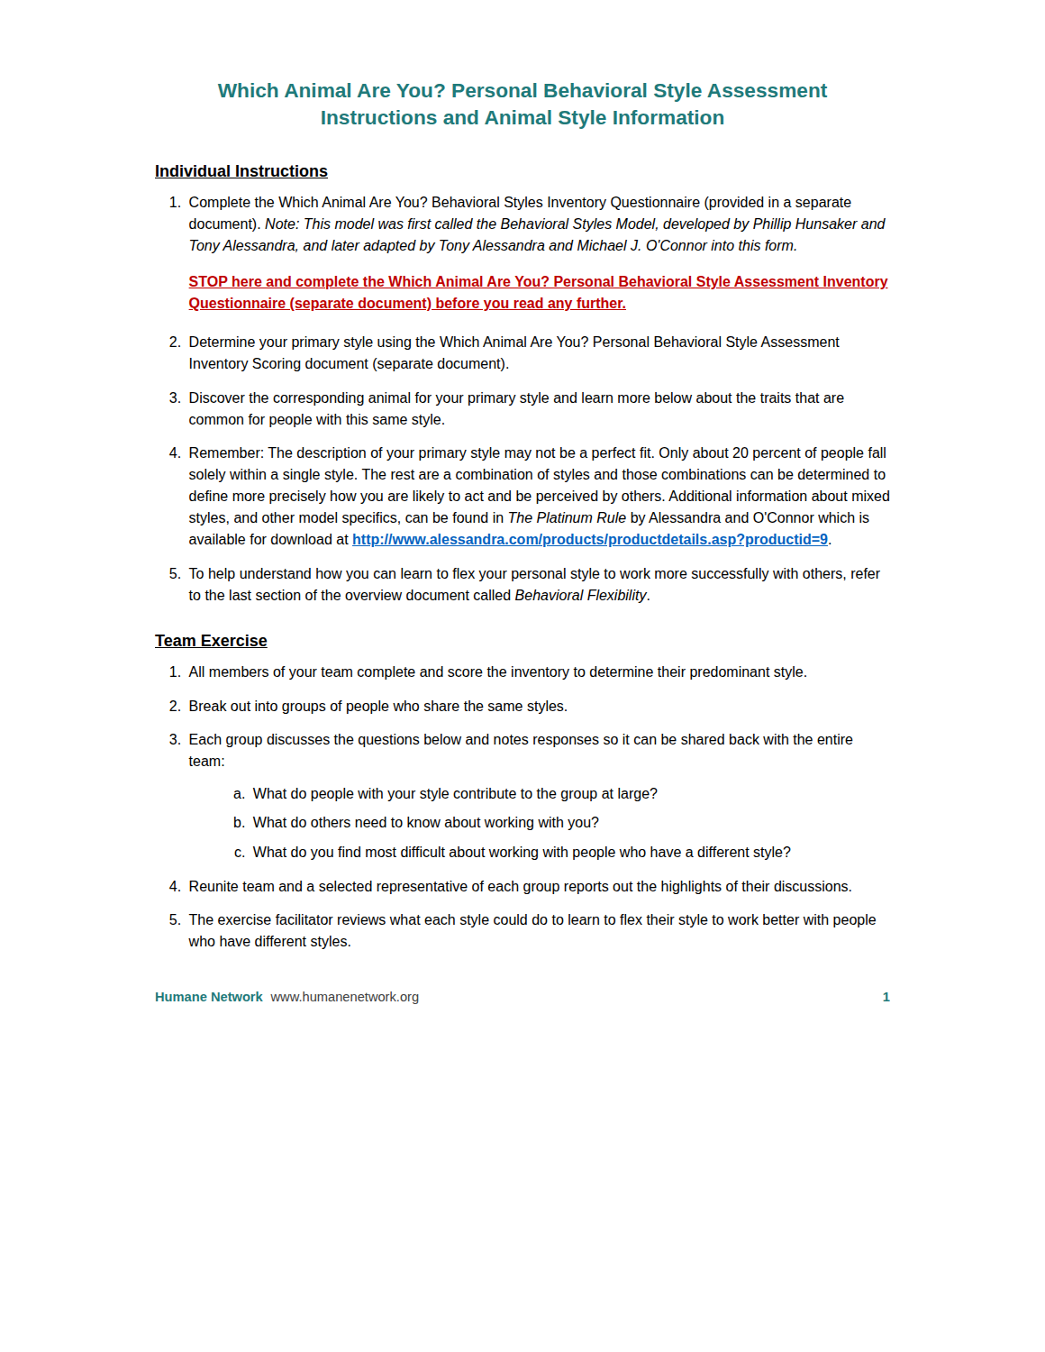Which Animal Are You? Personal Behavioral Style Assessment
Instructions and Animal Style Information
Individual Instructions
Complete the Which Animal Are You? Behavioral Styles Inventory Questionnaire (provided in a separate document). Note: This model was first called the Behavioral Styles Model, developed by Phillip Hunsaker and Tony Alessandra, and later adapted by Tony Alessandra and Michael J. O'Connor into this form. STOP here and complete the Which Animal Are You? Personal Behavioral Style Assessment Inventory Questionnaire (separate document) before you read any further.
Determine your primary style using the Which Animal Are You? Personal Behavioral Style Assessment Inventory Scoring document (separate document).
Discover the corresponding animal for your primary style and learn more below about the traits that are common for people with this same style.
Remember: The description of your primary style may not be a perfect fit. Only about 20 percent of people fall solely within a single style. The rest are a combination of styles and those combinations can be determined to define more precisely how you are likely to act and be perceived by others. Additional information about mixed styles, and other model specifics, can be found in The Platinum Rule by Alessandra and O'Connor which is available for download at http://www.alessandra.com/products/productdetails.asp?productid=9.
To help understand how you can learn to flex your personal style to work more successfully with others, refer to the last section of the overview document called Behavioral Flexibility.
Team Exercise
All members of your team complete and score the inventory to determine their predominant style.
Break out into groups of people who share the same styles.
Each group discusses the questions below and notes responses so it can be shared back with the entire team:
What do people with your style contribute to the group at large?
What do others need to know about working with you?
What do you find most difficult about working with people who have a different style?
Reunite team and a selected representative of each group reports out the highlights of their discussions.
The exercise facilitator reviews what each style could do to learn to flex their style to work better with people who have different styles.
Humane Network www.humanenetwork.org
1